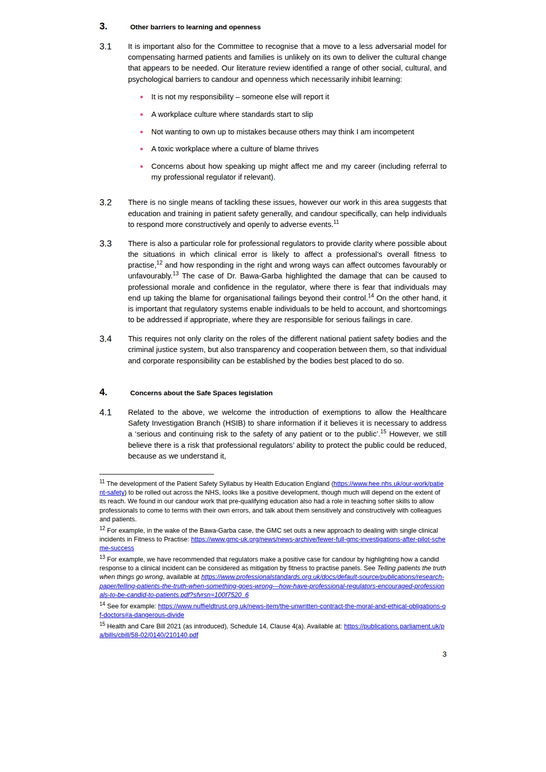3. Other barriers to learning and openness
3.1
It is important also for the Committee to recognise that a move to a less adversarial model for compensating harmed patients and families is unlikely on its own to deliver the cultural change that appears to be needed. Our literature review identified a range of other social, cultural, and psychological barriers to candour and openness which necessarily inhibit learning:
It is not my responsibility – someone else will report it
A workplace culture where standards start to slip
Not wanting to own up to mistakes because others may think I am incompetent
A toxic workplace where a culture of blame thrives
Concerns about how speaking up might affect me and my career (including referral to my professional regulator if relevant).
3.2
There is no single means of tackling these issues, however our work in this area suggests that education and training in patient safety generally, and candour specifically, can help individuals to respond more constructively and openly to adverse events.11
3.3
There is also a particular role for professional regulators to provide clarity where possible about the situations in which clinical error is likely to affect a professional’s overall fitness to practise,12 and how responding in the right and wrong ways can affect outcomes favourably or unfavourably.13 The case of Dr. Bawa-Garba highlighted the damage that can be caused to professional morale and confidence in the regulator, where there is fear that individuals may end up taking the blame for organisational failings beyond their control.14 On the other hand, it is important that regulatory systems enable individuals to be held to account, and shortcomings to be addressed if appropriate, where they are responsible for serious failings in care.
3.4
This requires not only clarity on the roles of the different national patient safety bodies and the criminal justice system, but also transparency and cooperation between them, so that individual and corporate responsibility can be established by the bodies best placed to do so.
4. Concerns about the Safe Spaces legislation
4.1
Related to the above, we welcome the introduction of exemptions to allow the Healthcare Safety Investigation Branch (HSIB) to share information if it believes it is necessary to address a ‘serious and continuing risk to the safety of any patient or to the public’.15 However, we still believe there is a risk that professional regulators’ ability to protect the public could be reduced, because as we understand it,
11 The development of the Patient Safety Syllabus by Health Education England (https://www.hee.nhs.uk/our-work/patient-safety) to be rolled out across the NHS, looks like a positive development, though much will depend on the extent of its reach. We found in our candour work that pre-qualifying education also had a role in teaching softer skills to allow professionals to come to terms with their own errors, and talk about them sensitively and constructively with colleagues and patients.
12 For example, in the wake of the Bawa-Garba case, the GMC set outs a new approach to dealing with single clinical incidents in Fitness to Practise: https://www.gmc-uk.org/news/news-archive/fewer-full-gmc-investigations-after-pilot-scheme-success
13 For example, we have recommended that regulators make a positive case for candour by highlighting how a candid response to a clinical incident can be considered as mitigation by fitness to practise panels. See Telling patients the truth when things go wrong, available at https://www.professionalstandards.org.uk/docs/default-source/publications/research-paper/telling-patients-the-truth-when-something-goes-wrong---how-have-professional-regulators-encouraged-professionals-to-be-candid-to-patients.pdf?sfvrsn=100f7520_6
14 See for example: https://www.nuffieldtrust.org.uk/news-item/the-unwritten-contract-the-moral-and-ethical-obligations-of-doctors#a-dangerous-divide
15 Health and Care Bill 2021 (as introduced), Schedule 14, Clause 4(a). Available at: https://publications.parliament.uk/pa/bills/cbill/58-02/0140/210140.pdf
3